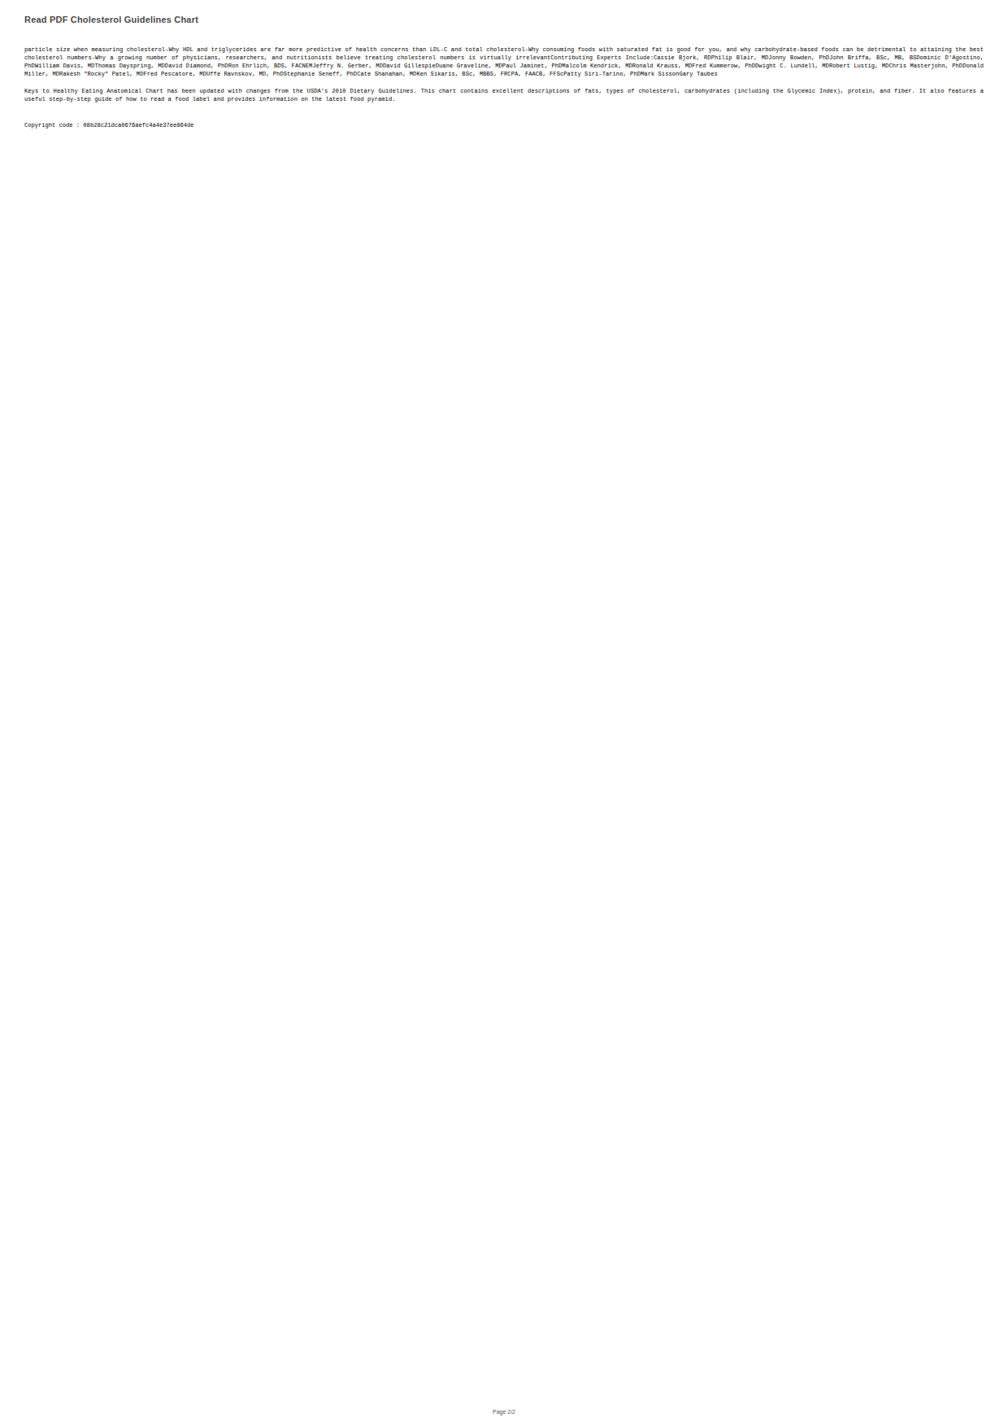Read PDF Cholesterol Guidelines Chart
particle size when measuring cholesterol-Why HDL and triglycerides are far more predictive of health concerns than LDL-C and total cholesterol-Why consuming foods with saturated fat is good for you, and why carbohydrate-based foods can be detrimental to attaining the best cholesterol numbers-Why a growing number of physicians, researchers, and nutritionists believe treating cholesterol numbers is virtually irrelevantContributing Experts Include:Cassie Bjork, RDPhilip Blair, MDJonny Bowden, PhDJohn Briffa, BSc, MB, BSDominic D'Agostino, PhDWilliam Davis, MDThomas Dayspring, MDDavid Diamond, PhDRon Ehrlich, BDS, FACNEMJeffry N. Gerber, MDDavid GillespieDuane Graveline, MDPaul Jaminet, PhDMalcolm Kendrick, MDRonald Krauss, MDFred Kummerow, PhDDwight C. Lundell, MDRobert Lustig, MDChris Masterjohn, PhDDonald Miller, MDRakesh "Rocky" Patel, MDFred Pescatore, MDUffe Ravnskov, MD, PhDStephanie Seneff, PhDCate Shanahan, MDKen Sikaris, BSc, MBBS, FRCPA, FAACB, FFScPatty Siri-Tarino, PhDMark SissonGary Taubes
Keys to Healthy Eating Anatomical Chart has been updated with changes from the USDA's 2010 Dietary Guidelines. This chart contains excellent descriptions of fats, types of cholesterol, carbohydrates (including the Glycemic Index), protein, and fiber. It also features a useful step-by-step guide of how to read a food label and provides information on the latest food pyramid.
Copyright code : 08b28c21dca0676aefc4a4e37ee864de
Page 2/2